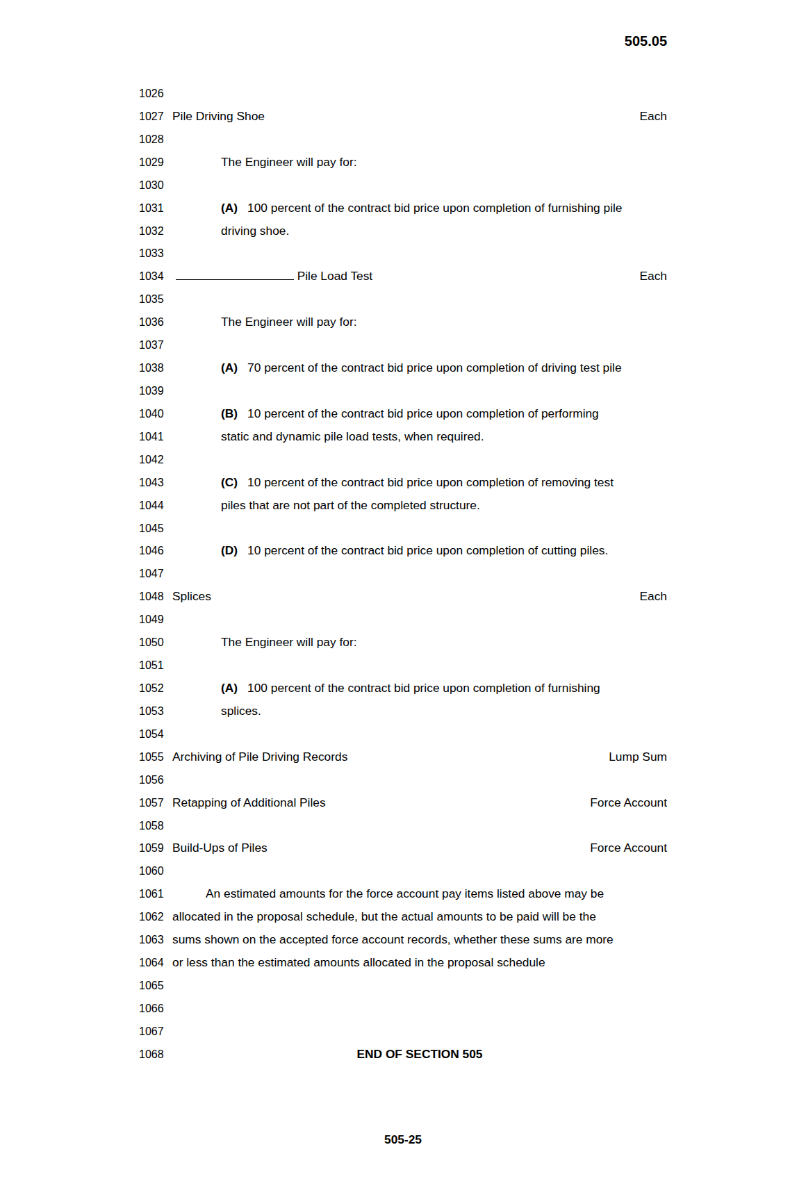505.05
1026
1027
Pile Driving Shoe Each
1028
1029
The Engineer will pay for:
1030
1031
(A) 100 percent of the contract bid price upon completion of furnishing pile
1032
driving shoe.
1033
1034
Pile Load Test Each
1035
1036
The Engineer will pay for:
1037
1038
(A) 70 percent of the contract bid price upon completion of driving test pile
1039
1040
(B) 10 percent of the contract bid price upon completion of performing
1041
static and dynamic pile load tests, when required.
1042
1043
(C) 10 percent of the contract bid price upon completion of removing test
1044
piles that are not part of the completed structure.
1045
1046
(D) 10 percent of the contract bid price upon completion of cutting piles.
1047
1048
Splices Each
1049
1050
The Engineer will pay for:
1051
1052
(A) 100 percent of the contract bid price upon completion of furnishing
1053
splices.
1054
1055
Archiving of Pile Driving Records Lump Sum
1056
1057
Retapping of Additional Piles Force Account
1058
1059
Build-Ups of Piles Force Account
1060
1061
An estimated amounts for the force account pay items listed above may be
1062
allocated in the proposal schedule, but the actual amounts to be paid will be the
1063
sums shown on the accepted force account records, whether these sums are more
1064
or less than the estimated amounts allocated in the proposal schedule
1065
1066
1067
1068
END OF SECTION 505
505-25